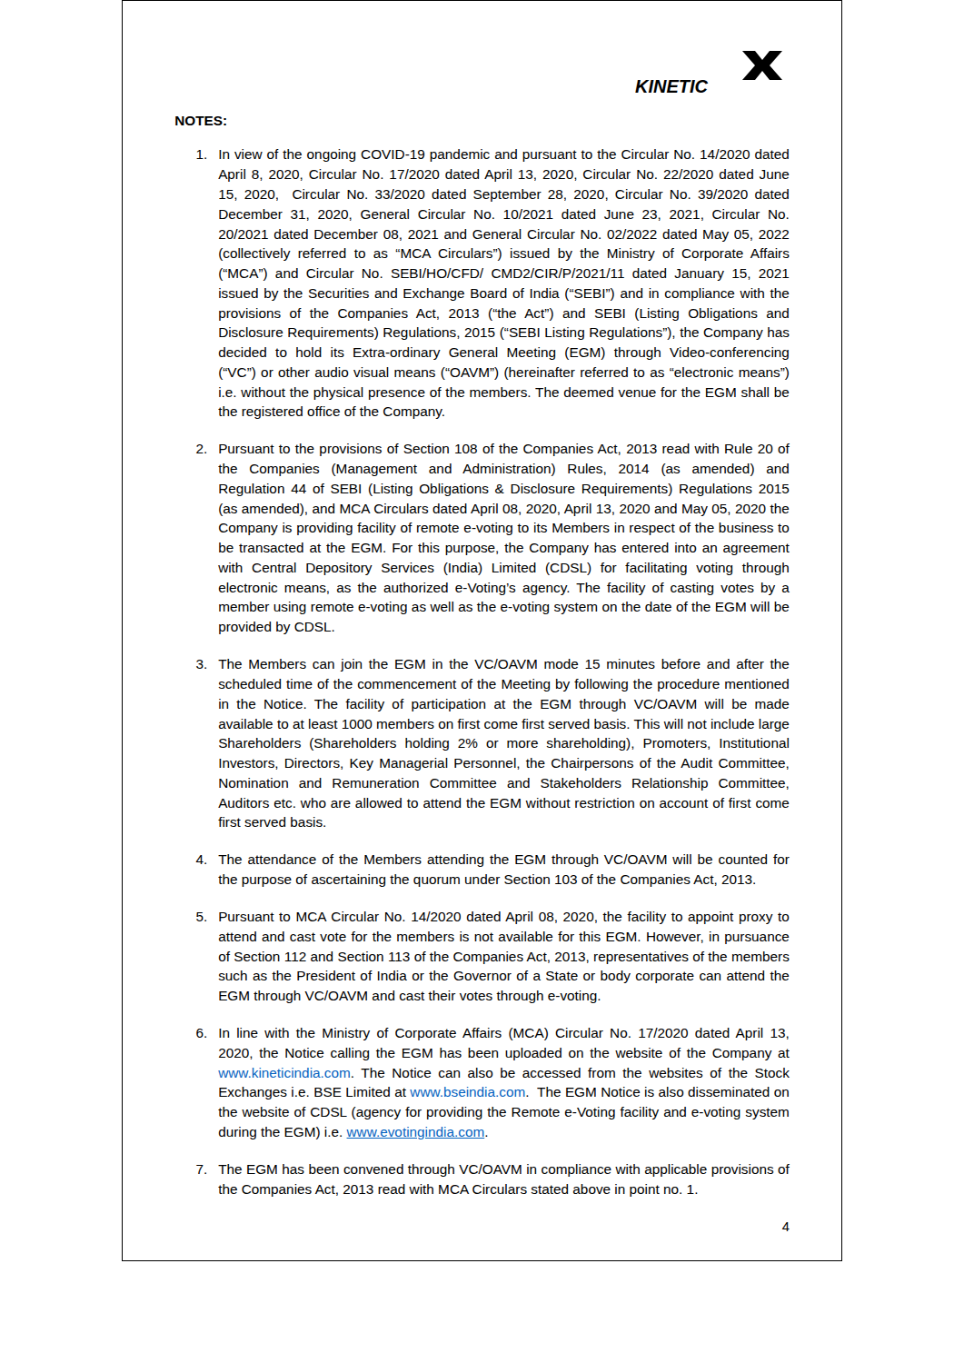KINETIC
NOTES:
In view of the ongoing COVID-19 pandemic and pursuant to the Circular No. 14/2020 dated April 8, 2020, Circular No. 17/2020 dated April 13, 2020, Circular No. 22/2020 dated June 15, 2020, Circular No. 33/2020 dated September 28, 2020, Circular No. 39/2020 dated December 31, 2020, General Circular No. 10/2021 dated June 23, 2021, Circular No. 20/2021 dated December 08, 2021 and General Circular No. 02/2022 dated May 05, 2022 (collectively referred to as “MCA Circulars”) issued by the Ministry of Corporate Affairs (“MCA”) and Circular No. SEBI/HO/CFD/ CMD2/CIR/P/2021/11 dated January 15, 2021 issued by the Securities and Exchange Board of India (“SEBI”) and in compliance with the provisions of the Companies Act, 2013 (“the Act”) and SEBI (Listing Obligations and Disclosure Requirements) Regulations, 2015 (“SEBI Listing Regulations”), the Company has decided to hold its Extra-ordinary General Meeting (EGM) through Video-conferencing (“VC”) or other audio visual means (“OAVM”) (hereinafter referred to as “electronic means”) i.e. without the physical presence of the members. The deemed venue for the EGM shall be the registered office of the Company.
Pursuant to the provisions of Section 108 of the Companies Act, 2013 read with Rule 20 of the Companies (Management and Administration) Rules, 2014 (as amended) and Regulation 44 of SEBI (Listing Obligations & Disclosure Requirements) Regulations 2015 (as amended), and MCA Circulars dated April 08, 2020, April 13, 2020 and May 05, 2020 the Company is providing facility of remote e-voting to its Members in respect of the business to be transacted at the EGM. For this purpose, the Company has entered into an agreement with Central Depository Services (India) Limited (CDSL) for facilitating voting through electronic means, as the authorized e-Voting’s agency. The facility of casting votes by a member using remote e-voting as well as the e-voting system on the date of the EGM will be provided by CDSL.
The Members can join the EGM in the VC/OAVM mode 15 minutes before and after the scheduled time of the commencement of the Meeting by following the procedure mentioned in the Notice. The facility of participation at the EGM through VC/OAVM will be made available to at least 1000 members on first come first served basis. This will not include large Shareholders (Shareholders holding 2% or more shareholding), Promoters, Institutional Investors, Directors, Key Managerial Personnel, the Chairpersons of the Audit Committee, Nomination and Remuneration Committee and Stakeholders Relationship Committee, Auditors etc. who are allowed to attend the EGM without restriction on account of first come first served basis.
The attendance of the Members attending the EGM through VC/OAVM will be counted for the purpose of ascertaining the quorum under Section 103 of the Companies Act, 2013.
Pursuant to MCA Circular No. 14/2020 dated April 08, 2020, the facility to appoint proxy to attend and cast vote for the members is not available for this EGM. However, in pursuance of Section 112 and Section 113 of the Companies Act, 2013, representatives of the members such as the President of India or the Governor of a State or body corporate can attend the EGM through VC/OAVM and cast their votes through e-voting.
In line with the Ministry of Corporate Affairs (MCA) Circular No. 17/2020 dated April 13, 2020, the Notice calling the EGM has been uploaded on the website of the Company at www.kineticindia.com. The Notice can also be accessed from the websites of the Stock Exchanges i.e. BSE Limited at www.bseindia.com. The EGM Notice is also disseminated on the website of CDSL (agency for providing the Remote e-Voting facility and e-voting system during the EGM) i.e. www.evotingindia.com.
The EGM has been convened through VC/OAVM in compliance with applicable provisions of the Companies Act, 2013 read with MCA Circulars stated above in point no. 1.
4